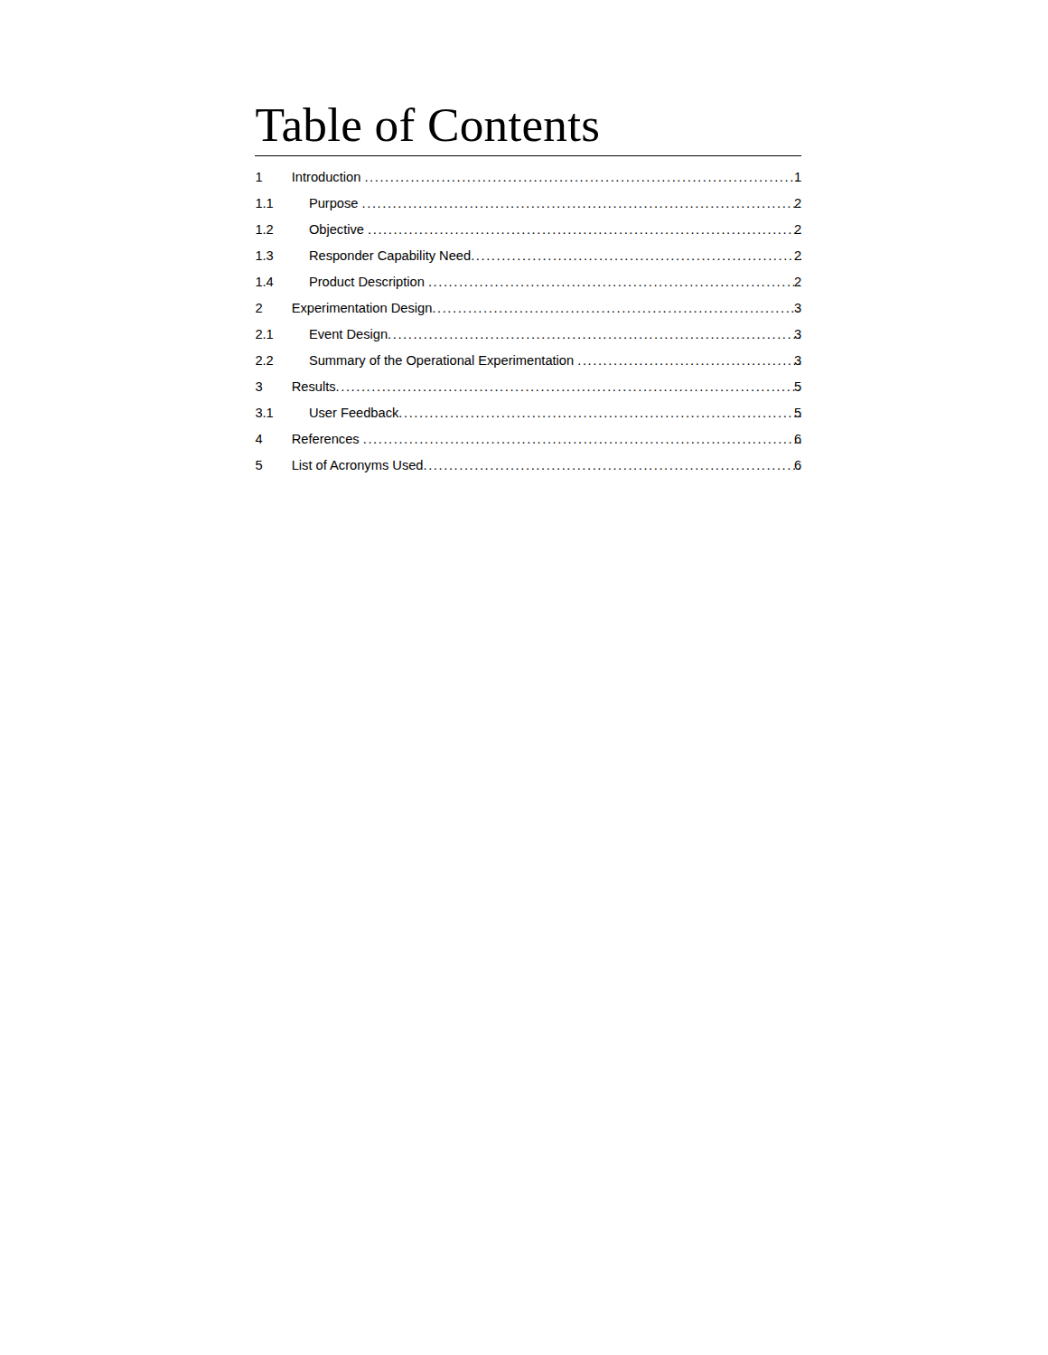Table of Contents
1 1 Introduction ...........................................................................................................................
2 1.1 Purpose .........................................................................................................................
2 1.2 Objective .......................................................................................................................
2 1.3 Responder Capability Need.........................................................................................
2 1.4 Product Description .......................................................................................................
3 2 Experimentation Design.......................................................................................................
3 2.1 Event Design.....................................................................................................................
3 2.2 Summary of the Operational Experimentation ..........................................................
5 3 Results.................................................................................................................................
5 3.1 User Feedback...................................................................................................................
6 4 References ..........................................................................................................................
6 5 List of Acronyms Used...........................................................................................................